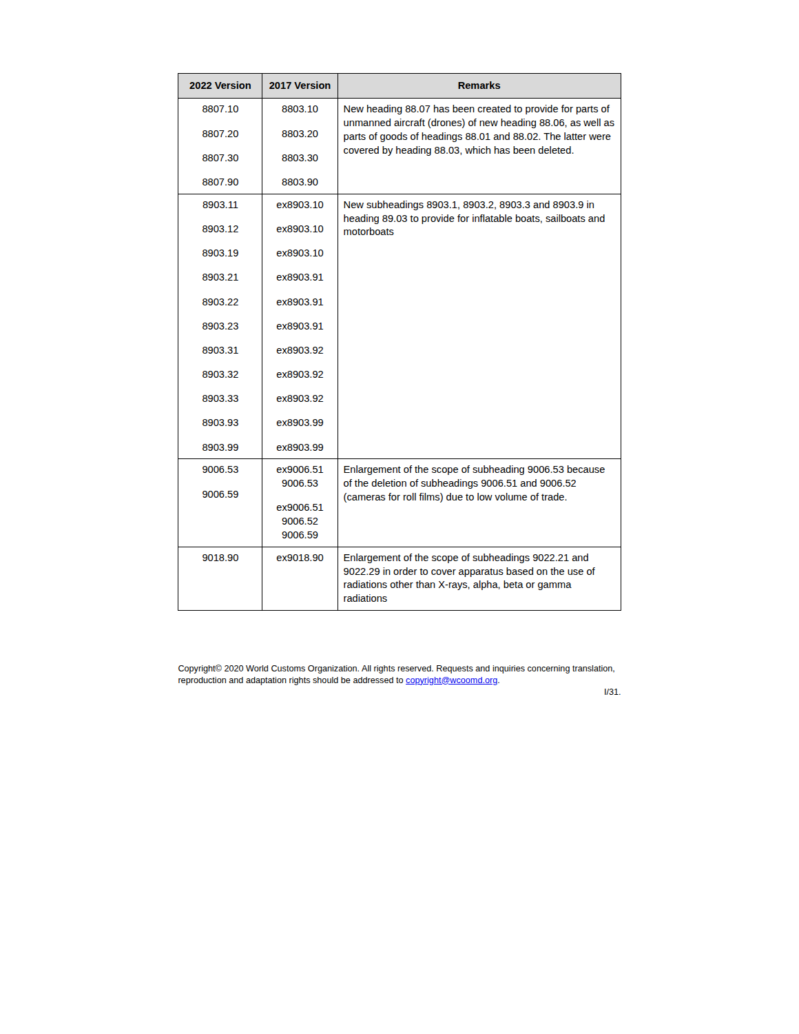| 2022 Version | 2017 Version | Remarks |
| --- | --- | --- |
| 8807.10 8807.20 8807.30 8807.90 | 8803.10 8803.20 8803.30 8803.90 | New heading 88.07 has been created to provide for parts of unmanned aircraft (drones) of new heading 88.06, as well as parts of goods of headings 88.01 and 88.02. The latter were covered by heading 88.03, which has been deleted. |
| 8903.11 8903.12 8903.19 8903.21 8903.22 8903.23 8903.31 8903.32 8903.33 8903.93 8903.99 | ex8903.10 ex8903.10 ex8903.10 ex8903.91 ex8903.91 ex8903.91 ex8903.92 ex8903.92 ex8903.92 ex8903.99 ex8903.99 | New subheadings 8903.1, 8903.2, 8903.3 and 8903.9 in heading 89.03 to provide for inflatable boats, sailboats and motorboats |
| 9006.53 9006.59 | ex9006.51 9006.53 ex9006.51 9006.52 9006.59 | Enlargement of the scope of subheading 9006.53 because of the deletion of subheadings 9006.51 and 9006.52 (cameras for roll films) due to low volume of trade. |
| 9018.90 | ex9018.90 | Enlargement of the scope of subheadings 9022.21 and 9022.29 in order to cover apparatus based on the use of radiations other than X-rays, alpha, beta or gamma radiations |
Copyright© 2020 World Customs Organization. All rights reserved. Requests and inquiries concerning translation, reproduction and adaptation rights should be addressed to copyright@wcoomd.org.
I/31.